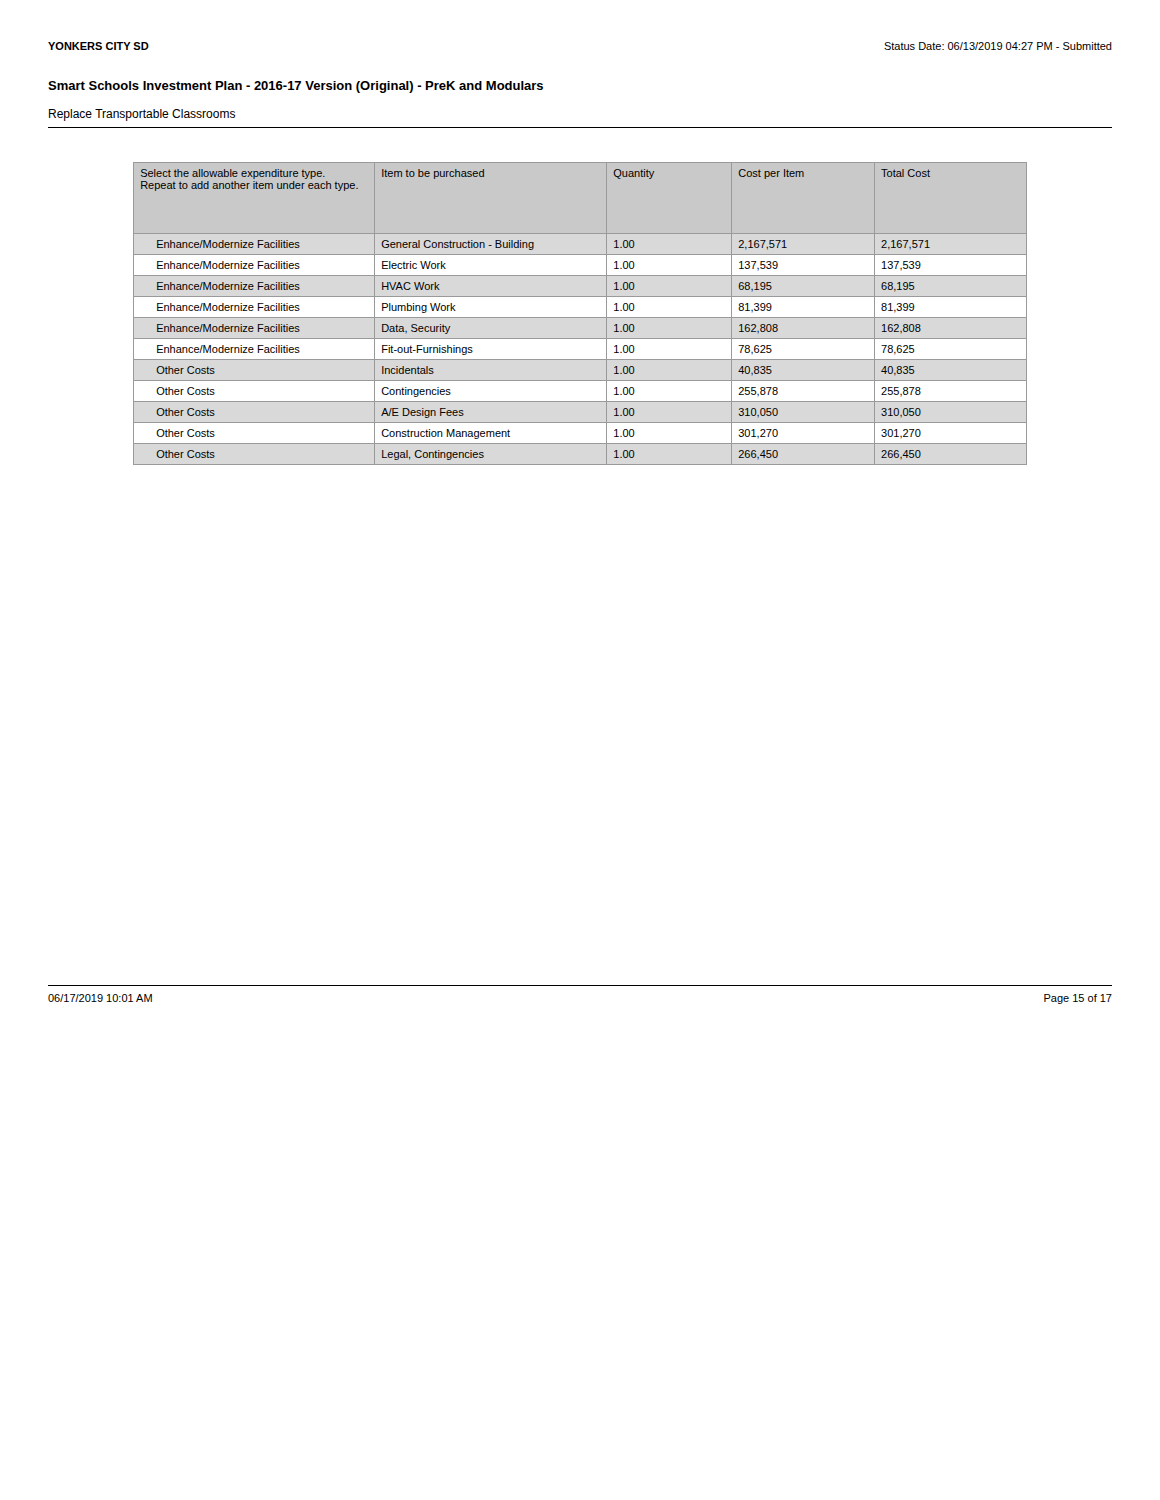YONKERS CITY SD Status Date: 06/13/2019 04:27 PM - Submitted
Smart Schools Investment Plan - 2016-17 Version (Original) - PreK and Modulars
Replace Transportable Classrooms
| Select the allowable expenditure type. Repeat to add another item under each type. | Item to be purchased | Quantity | Cost per Item | Total Cost |
| --- | --- | --- | --- | --- |
| Enhance/Modernize Facilities | General Construction - Building | 1.00 | 2,167,571 | 2,167,571 |
| Enhance/Modernize Facilities | Electric Work | 1.00 | 137,539 | 137,539 |
| Enhance/Modernize Facilities | HVAC Work | 1.00 | 68,195 | 68,195 |
| Enhance/Modernize Facilities | Plumbing Work | 1.00 | 81,399 | 81,399 |
| Enhance/Modernize Facilities | Data, Security | 1.00 | 162,808 | 162,808 |
| Enhance/Modernize Facilities | Fit-out-Furnishings | 1.00 | 78,625 | 78,625 |
| Other Costs | Incidentals | 1.00 | 40,835 | 40,835 |
| Other Costs | Contingencies | 1.00 | 255,878 | 255,878 |
| Other Costs | A/E Design Fees | 1.00 | 310,050 | 310,050 |
| Other Costs | Construction Management | 1.00 | 301,270 | 301,270 |
| Other Costs | Legal, Contingencies | 1.00 | 266,450 | 266,450 |
06/17/2019 10:01 AM Page 15 of 17